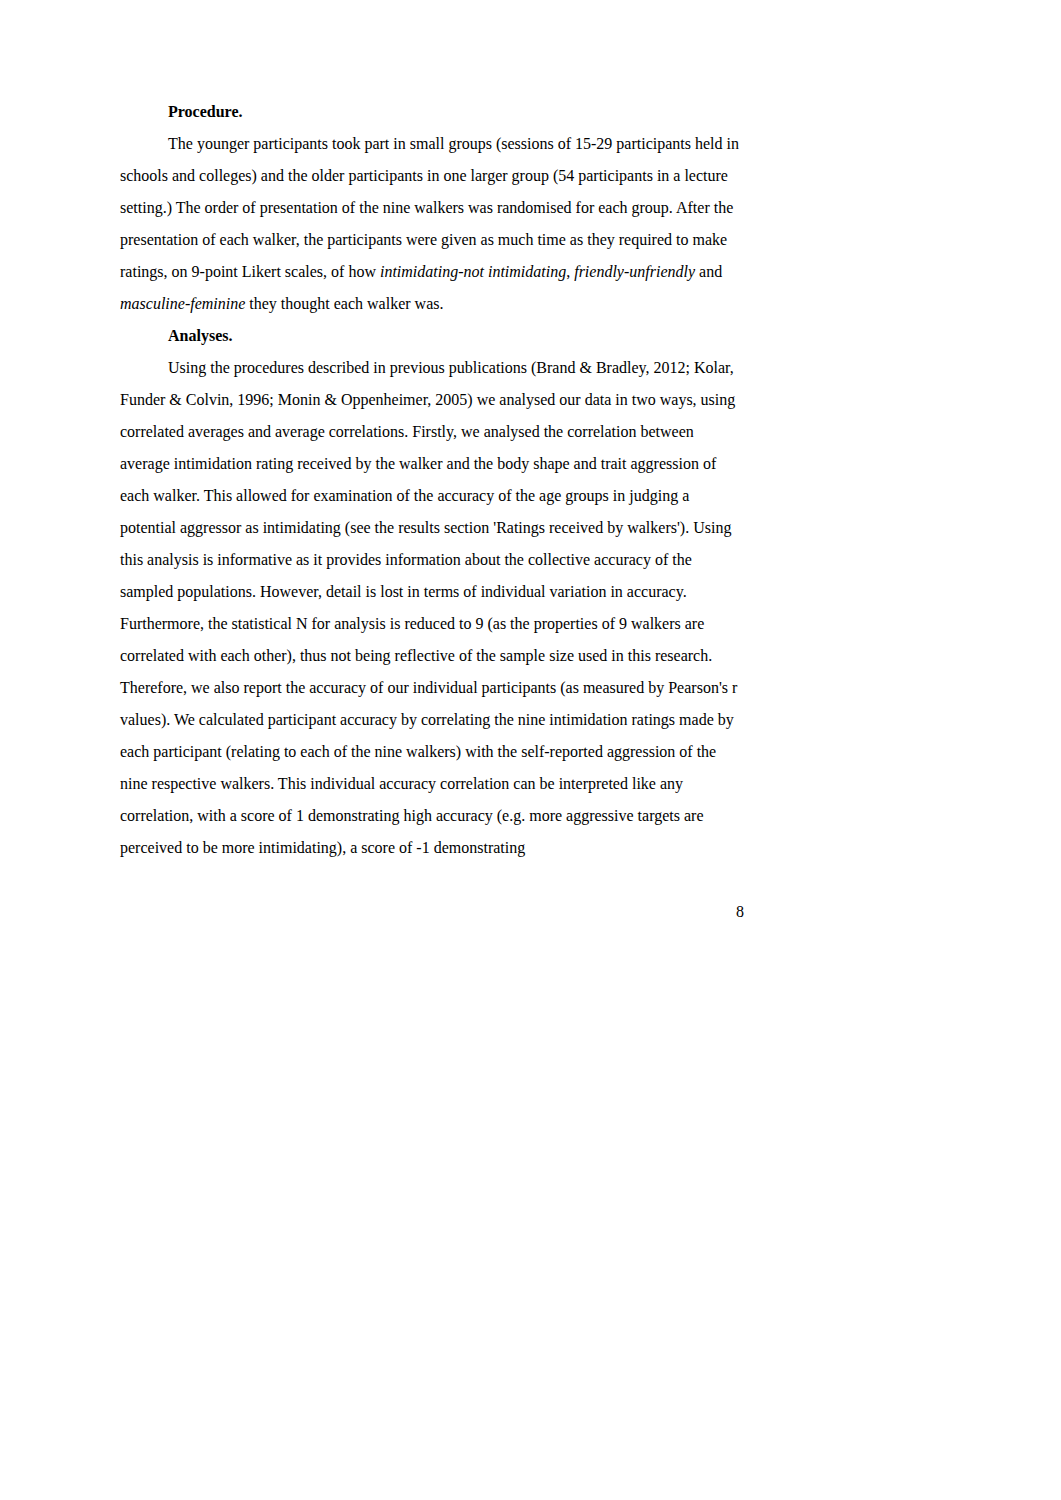Procedure.
The younger participants took part in small groups (sessions of 15-29 participants held in schools and colleges) and the older participants in one larger group (54 participants in a lecture setting.) The order of presentation of the nine walkers was randomised for each group. After the presentation of each walker, the participants were given as much time as they required to make ratings, on 9-point Likert scales, of how intimidating-not intimidating, friendly-unfriendly and masculine-feminine they thought each walker was.
Analyses.
Using the procedures described in previous publications (Brand & Bradley, 2012; Kolar, Funder & Colvin, 1996; Monin & Oppenheimer, 2005) we analysed our data in two ways, using correlated averages and average correlations. Firstly, we analysed the correlation between average intimidation rating received by the walker and the body shape and trait aggression of each walker. This allowed for examination of the accuracy of the age groups in judging a potential aggressor as intimidating (see the results section 'Ratings received by walkers'). Using this analysis is informative as it provides information about the collective accuracy of the sampled populations. However, detail is lost in terms of individual variation in accuracy. Furthermore, the statistical N for analysis is reduced to 9 (as the properties of 9 walkers are correlated with each other), thus not being reflective of the sample size used in this research. Therefore, we also report the accuracy of our individual participants (as measured by Pearson's r values). We calculated participant accuracy by correlating the nine intimidation ratings made by each participant (relating to each of the nine walkers) with the self-reported aggression of the nine respective walkers. This individual accuracy correlation can be interpreted like any correlation, with a score of 1 demonstrating high accuracy (e.g. more aggressive targets are perceived to be more intimidating), a score of -1 demonstrating
8